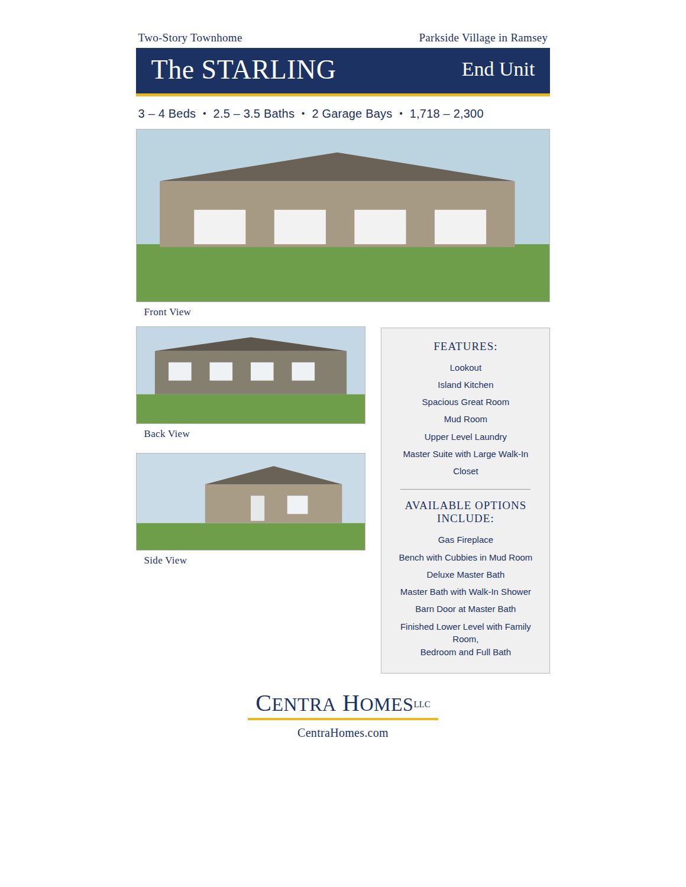Two-Story Townhome
Parkside Village in Ramsey
The STARLING
End Unit
3 – 4 Beds • 2.5 – 3.5 Baths • 2 Garage Bays • 1,718 – 2,300
Front View
Back View
Side View
FEATURES:
Lookout
Island Kitchen
Spacious Great Room
Mud Room
Upper Level Laundry
Master Suite with Large Walk-In Closet
AVAILABLE OPTIONS INCLUDE:
Gas Fireplace
Bench with Cubbies in Mud Room
Deluxe Master Bath
Master Bath with Walk-In Shower
Barn Door at Master Bath
Finished Lower Level with Family Room,
Bedroom and Full Bath
CENTRA HOMES LLC
CentraHomes.com